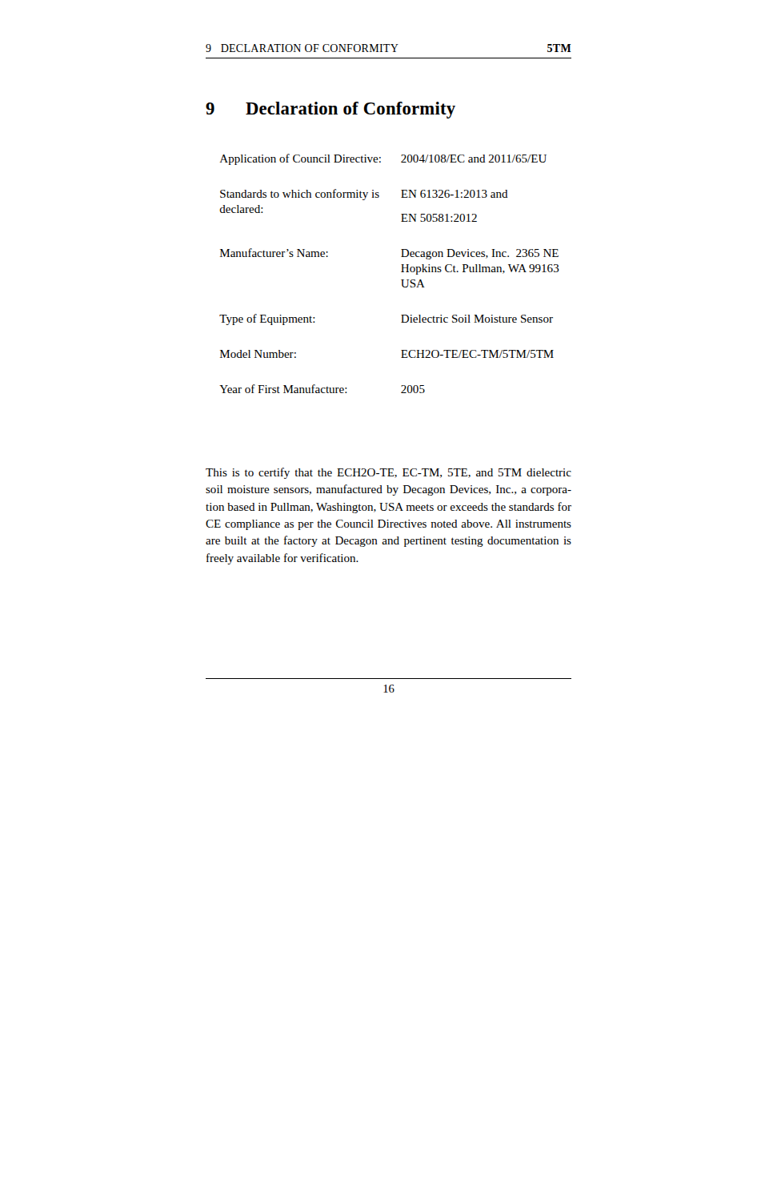9 Declaration of Conformity 5TM
9 Declaration of Conformity
| Application of Council Directive: | 2004/108/EC and 2011/65/EU |
| Standards to which conformity is declared: | EN 61326-1:2013 and EN 50581:2012 |
| Manufacturer’s Name: | Decagon Devices, Inc. 2365 NE Hopkins Ct. Pullman, WA 99163 USA |
| Type of Equipment: | Dielectric Soil Moisture Sensor |
| Model Number: | ECH2O-TE/EC-TM/5TM/5TM |
| Year of First Manufacture: | 2005 |
This is to certify that the ECH2O-TE, EC-TM, 5TE, and 5TM dielectric soil moisture sensors, manufactured by Decagon Devices, Inc., a corporation based in Pullman, Washington, USA meets or exceeds the standards for CE compliance as per the Council Directives noted above. All instruments are built at the factory at Decagon and pertinent testing documentation is freely available for verification.
16